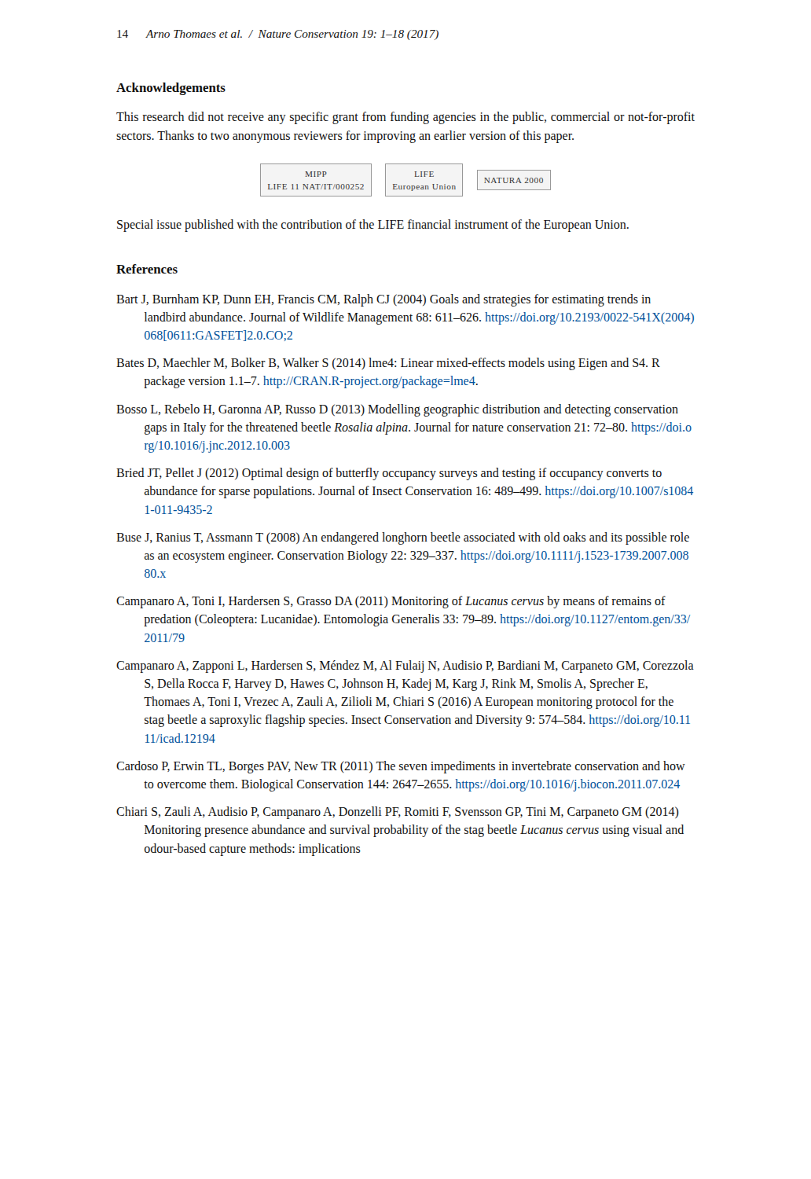14 Arno Thomaes et al. / Nature Conservation 19: 1–18 (2017)
Acknowledgements
This research did not receive any specific grant from funding agencies in the public, commercial or not-for-profit sectors. Thanks to two anonymous reviewers for improving an earlier version of this paper.
MIPP
LIFE 11 NAT/IT/000252 LIFE
European Union NATURA 2000
Special issue published with the contribution of the LIFE financial instrument of the European Union.
References
Bart J, Burnham KP, Dunn EH, Francis CM, Ralph CJ (2004) Goals and strategies for estimating trends in landbird abundance. Journal of Wildlife Management 68: 611–626. https://doi.org/10.2193/0022-541X(2004)068[0611:GASFET]2.0.CO;2
Bates D, Maechler M, Bolker B, Walker S (2014) lme4: Linear mixed-effects models using Eigen and S4. R package version 1.1–7. http://CRAN.R-project.org/package=lme4.
Bosso L, Rebelo H, Garonna AP, Russo D (2013) Modelling geographic distribution and detecting conservation gaps in Italy for the threatened beetle Rosalia alpina. Journal for nature conservation 21: 72–80. https://doi.org/10.1016/j.jnc.2012.10.003
Bried JT, Pellet J (2012) Optimal design of butterfly occupancy surveys and testing if occupancy converts to abundance for sparse populations. Journal of Insect Conservation 16: 489–499. https://doi.org/10.1007/s10841-011-9435-2
Buse J, Ranius T, Assmann T (2008) An endangered longhorn beetle associated with old oaks and its possible role as an ecosystem engineer. Conservation Biology 22: 329–337. https://doi.org/10.1111/j.1523-1739.2007.00880.x
Campanaro A, Toni I, Hardersen S, Grasso DA (2011) Monitoring of Lucanus cervus by means of remains of predation (Coleoptera: Lucanidae). Entomologia Generalis 33: 79–89. https://doi.org/10.1127/entom.gen/33/2011/79
Campanaro A, Zapponi L, Hardersen S, Méndez M, Al Fulaij N, Audisio P, Bardiani M, Carpaneto GM, Corezzola S, Della Rocca F, Harvey D, Hawes C, Johnson H, Kadej M, Karg J, Rink M, Smolis A, Sprecher E, Thomaes A, Toni I, Vrezec A, Zauli A, Zilioli M, Chiari S (2016) A European monitoring protocol for the stag beetle a saproxylic flagship species. Insect Conservation and Diversity 9: 574–584. https://doi.org/10.1111/icad.12194
Cardoso P, Erwin TL, Borges PAV, New TR (2011) The seven impediments in invertebrate conservation and how to overcome them. Biological Conservation 144: 2647–2655. https://doi.org/10.1016/j.biocon.2011.07.024
Chiari S, Zauli A, Audisio P, Campanaro A, Donzelli PF, Romiti F, Svensson GP, Tini M, Carpaneto GM (2014) Monitoring presence abundance and survival probability of the stag beetle Lucanus cervus using visual and odour-based capture methods: implications